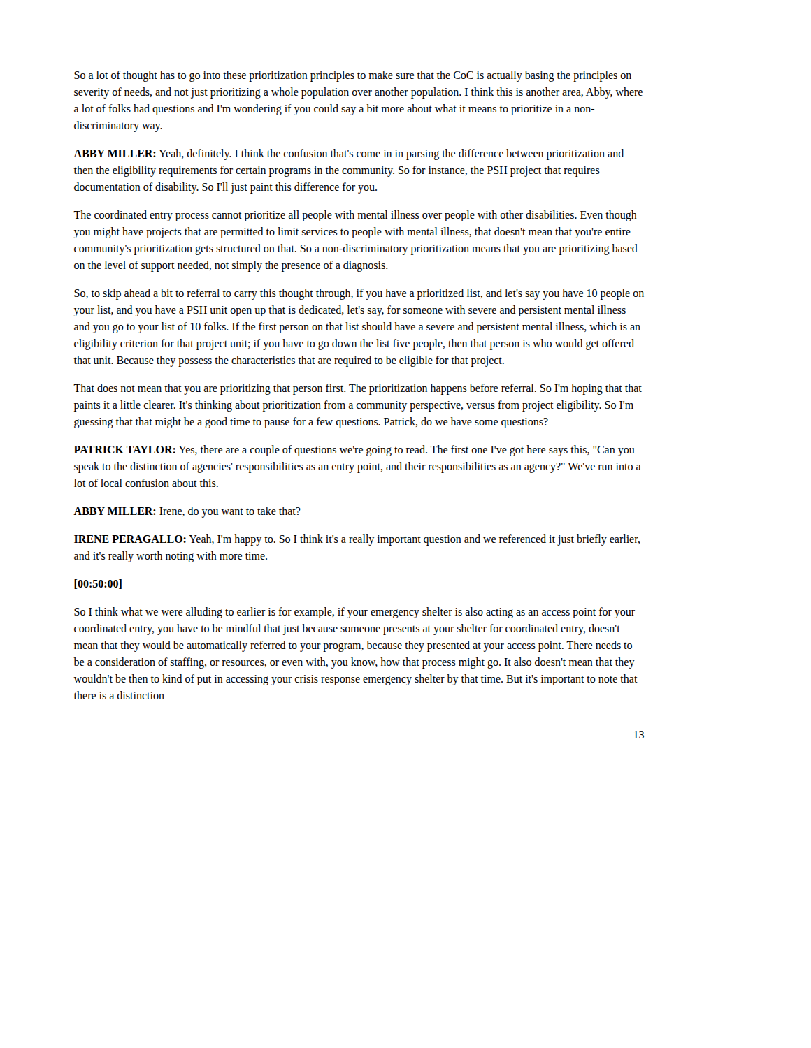So a lot of thought has to go into these prioritization principles to make sure that the CoC is actually basing the principles on severity of needs, and not just prioritizing a whole population over another population. I think this is another area, Abby, where a lot of folks had questions and I'm wondering if you could say a bit more about what it means to prioritize in a non-discriminatory way.
ABBY MILLER: Yeah, definitely. I think the confusion that's come in in parsing the difference between prioritization and then the eligibility requirements for certain programs in the community. So for instance, the PSH project that requires documentation of disability. So I'll just paint this difference for you.
The coordinated entry process cannot prioritize all people with mental illness over people with other disabilities. Even though you might have projects that are permitted to limit services to people with mental illness, that doesn't mean that you're entire community's prioritization gets structured on that. So a non-discriminatory prioritization means that you are prioritizing based on the level of support needed, not simply the presence of a diagnosis.
So, to skip ahead a bit to referral to carry this thought through, if you have a prioritized list, and let's say you have 10 people on your list, and you have a PSH unit open up that is dedicated, let's say, for someone with severe and persistent mental illness and you go to your list of 10 folks. If the first person on that list should have a severe and persistent mental illness, which is an eligibility criterion for that project unit; if you have to go down the list five people, then that person is who would get offered that unit. Because they possess the characteristics that are required to be eligible for that project.
That does not mean that you are prioritizing that person first. The prioritization happens before referral. So I'm hoping that that paints it a little clearer. It's thinking about prioritization from a community perspective, versus from project eligibility. So I'm guessing that that might be a good time to pause for a few questions. Patrick, do we have some questions?
PATRICK TAYLOR: Yes, there are a couple of questions we're going to read. The first one I've got here says this, "Can you speak to the distinction of agencies' responsibilities as an entry point, and their responsibilities as an agency?" We've run into a lot of local confusion about this.
ABBY MILLER: Irene, do you want to take that?
IRENE PERAGALLO: Yeah, I'm happy to. So I think it's a really important question and we referenced it just briefly earlier, and it's really worth noting with more time.
[00:50:00]
So I think what we were alluding to earlier is for example, if your emergency shelter is also acting as an access point for your coordinated entry, you have to be mindful that just because someone presents at your shelter for coordinated entry, doesn't mean that they would be automatically referred to your program, because they presented at your access point. There needs to be a consideration of staffing, or resources, or even with, you know, how that process might go. It also doesn't mean that they wouldn't be then to kind of put in accessing your crisis response emergency shelter by that time. But it's important to note that there is a distinction
13